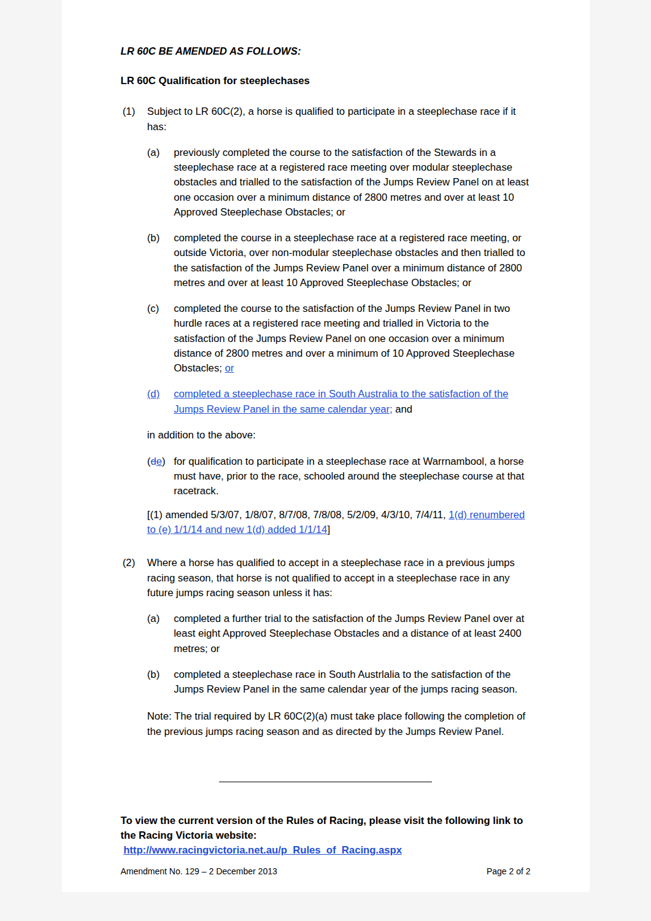LR 60C BE AMENDED AS FOLLOWS:
LR 60C Qualification for steeplechases
(1)
Subject to LR 60C(2), a horse is qualified to participate in a steeplechase race if it has:
(a)
previously completed the course to the satisfaction of the Stewards in a steeplechase race at a registered race meeting over modular steeplechase obstacles and trialled to the satisfaction of the Jumps Review Panel on at least one occasion over a minimum distance of 2800 metres and over at least 10 Approved Steeplechase Obstacles; or
(b)
completed the course in a steeplechase race at a registered race meeting, or outside Victoria, over non-modular steeplechase obstacles and then trialled to the satisfaction of the Jumps Review Panel over a minimum distance of 2800 metres and over at least 10 Approved Steeplechase Obstacles; or
(c)
completed the course to the satisfaction of the Jumps Review Panel in two hurdle races at a registered race meeting and trialled in Victoria to the satisfaction of the Jumps Review Panel on one occasion over a minimum distance of 2800 metres and over a minimum of 10 Approved Steeplechase Obstacles; or
(d)
completed a steeplechase race in South Australia to the satisfaction of the Jumps Review Panel in the same calendar year; and
in addition to the above:
(de)
for qualification to participate in a steeplechase race at Warrnambool, a horse must have, prior to the race, schooled around the steeplechase course at that racetrack.
[(1) amended 5/3/07, 1/8/07, 8/7/08, 7/8/08, 5/2/09, 4/3/10, 7/4/11, 1(d) renumbered to (e) 1/1/14 and new 1(d) added 1/1/14]
(2)
Where a horse has qualified to accept in a steeplechase race in a previous jumps racing season, that horse is not qualified to accept in a steeplechase race in any future jumps racing season unless it has:
(a)
completed a further trial to the satisfaction of the Jumps Review Panel over at least eight Approved Steeplechase Obstacles and a distance of at least 2400 metres; or
(b)
completed a steeplechase race in South Austrlalia to the satisfaction of the Jumps Review Panel in the same calendar year of the jumps racing season.
Note: The trial required by LR 60C(2)(a) must take place following the completion of the previous jumps racing season and as directed by the Jumps Review Panel.
To view the current version of the Rules of Racing, please visit the following link to the Racing Victoria website: http://www.racingvictoria.net.au/p_Rules_of_Racing.aspx
Amendment No. 129 – 2 December 2013 Page 2 of 2